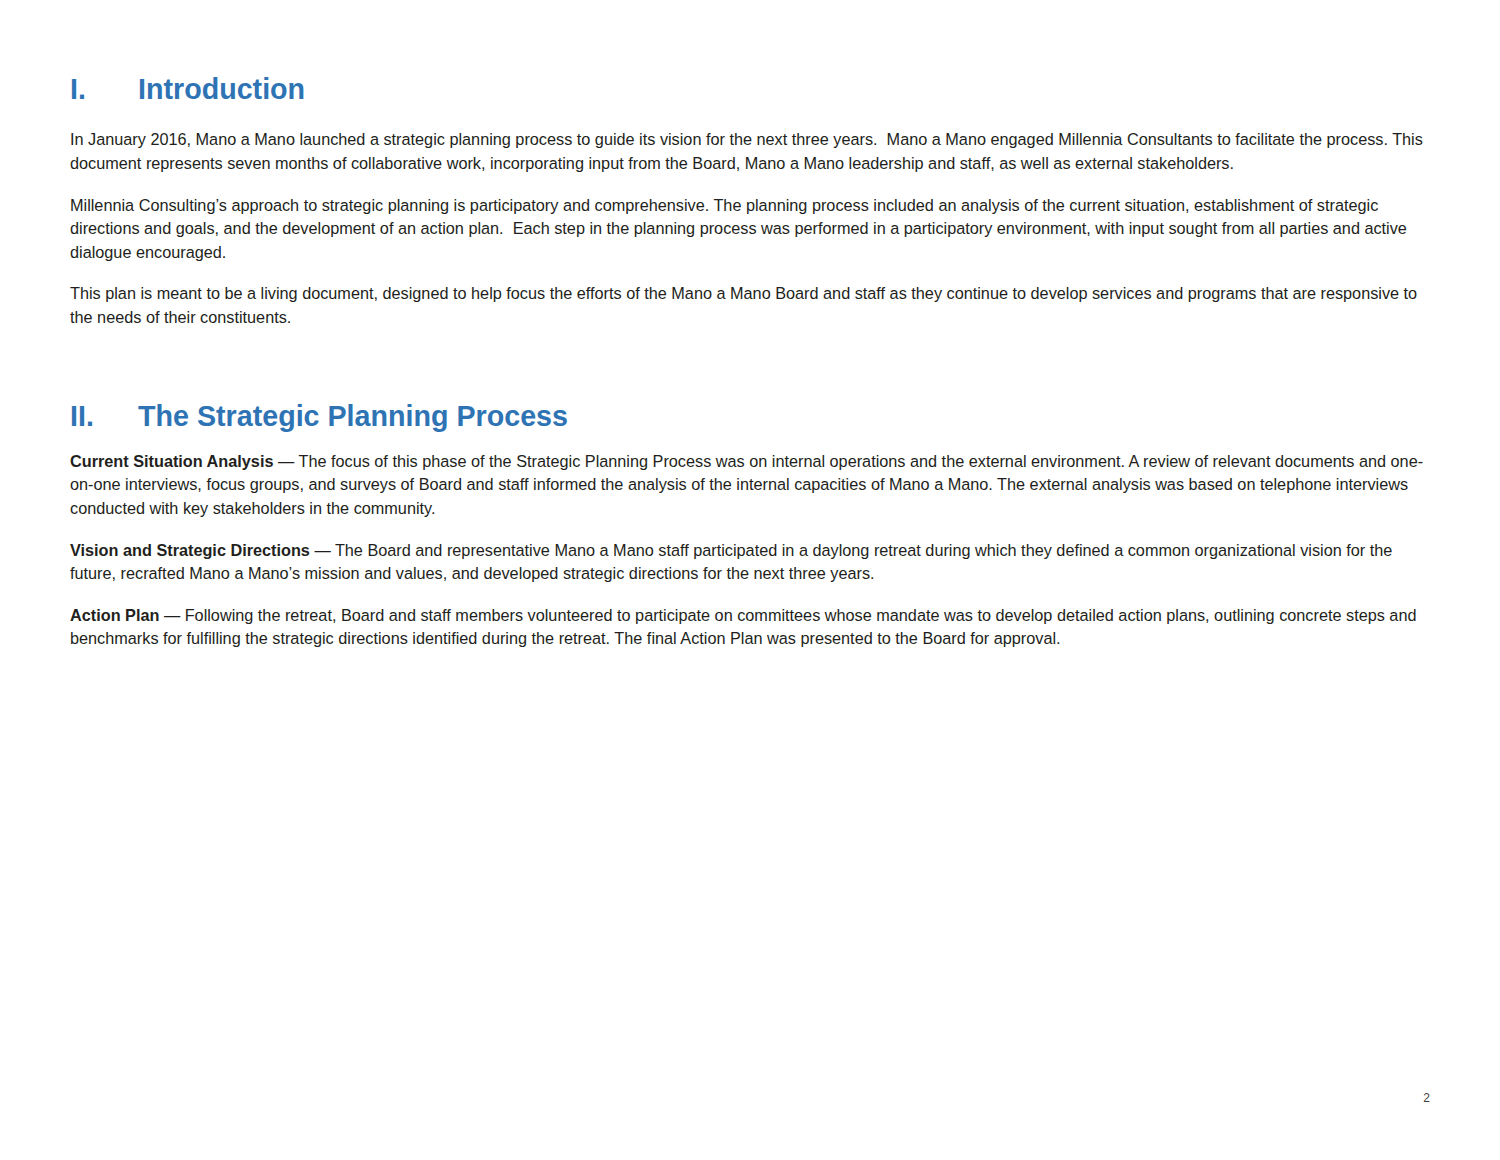I. Introduction
In January 2016, Mano a Mano launched a strategic planning process to guide its vision for the next three years. Mano a Mano engaged Millennia Consultants to facilitate the process. This document represents seven months of collaborative work, incorporating input from the Board, Mano a Mano leadership and staff, as well as external stakeholders.
Millennia Consulting’s approach to strategic planning is participatory and comprehensive. The planning process included an analysis of the current situation, establishment of strategic directions and goals, and the development of an action plan. Each step in the planning process was performed in a participatory environment, with input sought from all parties and active dialogue encouraged.
This plan is meant to be a living document, designed to help focus the efforts of the Mano a Mano Board and staff as they continue to develop services and programs that are responsive to the needs of their constituents.
II. The Strategic Planning Process
Current Situation Analysis — The focus of this phase of the Strategic Planning Process was on internal operations and the external environment. A review of relevant documents and one-on-one interviews, focus groups, and surveys of Board and staff informed the analysis of the internal capacities of Mano a Mano. The external analysis was based on telephone interviews conducted with key stakeholders in the community.
Vision and Strategic Directions — The Board and representative Mano a Mano staff participated in a daylong retreat during which they defined a common organizational vision for the future, recrafted Mano a Mano’s mission and values, and developed strategic directions for the next three years.
Action Plan — Following the retreat, Board and staff members volunteered to participate on committees whose mandate was to develop detailed action plans, outlining concrete steps and benchmarks for fulfilling the strategic directions identified during the retreat. The final Action Plan was presented to the Board for approval.
2